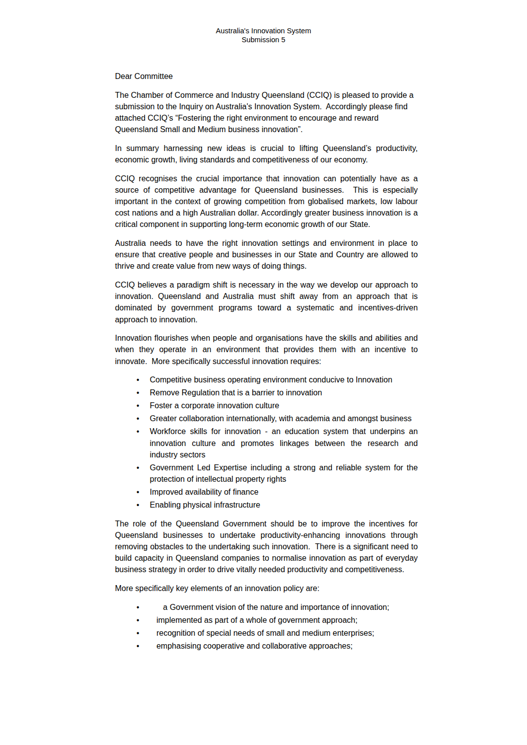Australia's Innovation System Submission 5
Dear Committee
The Chamber of Commerce and Industry Queensland (CCIQ) is pleased to provide a submission to the Inquiry on Australia's Innovation System. Accordingly please find attached CCIQ’s “Fostering the right environment to encourage and reward Queensland Small and Medium business innovation”.
In summary harnessing new ideas is crucial to lifting Queensland’s productivity, economic growth, living standards and competitiveness of our economy.
CCIQ recognises the crucial importance that innovation can potentially have as a source of competitive advantage for Queensland businesses. This is especially important in the context of growing competition from globalised markets, low labour cost nations and a high Australian dollar. Accordingly greater business innovation is a critical component in supporting long-term economic growth of our State.
Australia needs to have the right innovation settings and environment in place to ensure that creative people and businesses in our State and Country are allowed to thrive and create value from new ways of doing things.
CCIQ believes a paradigm shift is necessary in the way we develop our approach to innovation. Queensland and Australia must shift away from an approach that is dominated by government programs toward a systematic and incentives-driven approach to innovation.
Innovation flourishes when people and organisations have the skills and abilities and when they operate in an environment that provides them with an incentive to innovate. More specifically successful innovation requires:
Competitive business operating environment conducive to Innovation
Remove Regulation that is a barrier to innovation
Foster a corporate innovation culture
Greater collaboration internationally, with academia and amongst business
Workforce skills for innovation - an education system that underpins an innovation culture and promotes linkages between the research and industry sectors
Government Led Expertise including a strong and reliable system for the protection of intellectual property rights
Improved availability of finance
Enabling physical infrastructure
The role of the Queensland Government should be to improve the incentives for Queensland businesses to undertake productivity-enhancing innovations through removing obstacles to the undertaking such innovation. There is a significant need to build capacity in Queensland companies to normalise innovation as part of everyday business strategy in order to drive vitally needed productivity and competitiveness.
More specifically key elements of an innovation policy are:
a Government vision of the nature and importance of innovation;
implemented as part of a whole of government approach;
recognition of special needs of small and medium enterprises;
emphasising cooperative and collaborative approaches;